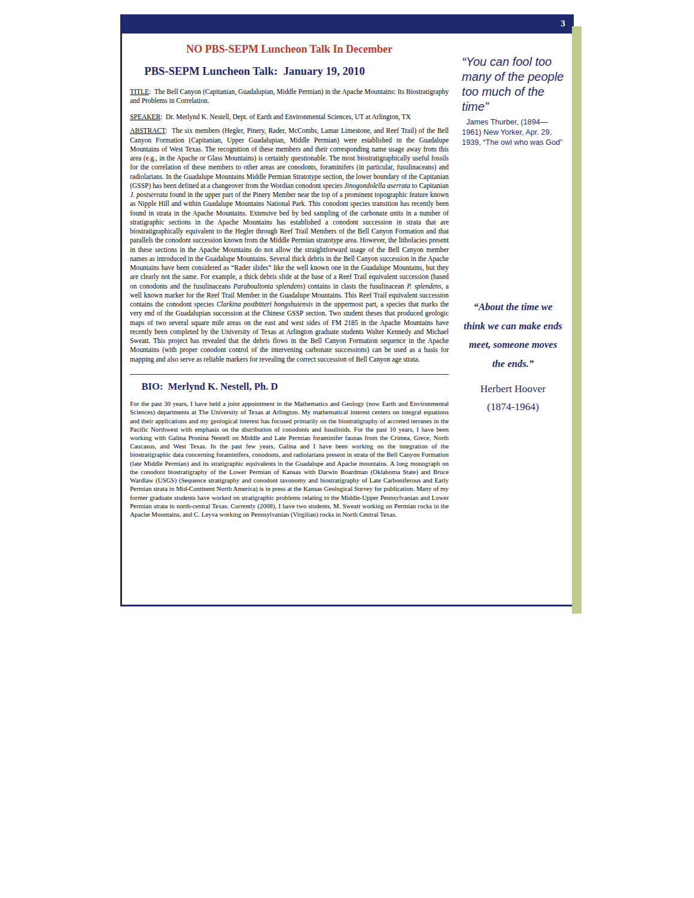3
NO PBS-SEPM Luncheon Talk In December
PBS-SEPM Luncheon Talk: January 19, 2010
TITLE: The Bell Canyon (Capitanian, Guadalupian, Middle Permian) in the Apache Mountains: Its Biostratigraphy and Problems in Correlation.
SPEAKER: Dr. Merlynd K. Nestell, Dept. of Earth and Environmental Sciences, UT at Arlington, TX
ABSTRACT: The six members (Hegler, Pinery, Rader, McCombs, Lamar Limestone, and Reef Trail) of the Bell Canyon Formation (Capitanian, Upper Guadalupian, Middle Permian) were established in the Guadalupe Mountains of West Texas. The recognition of these members and their corresponding name usage away from this area (e.g., in the Apache or Glass Mountains) is certainly questionable. The most biostratigraphically useful fossils for the correlation of these members to other areas are conodonts, foraminifers (in particular, fusulinaceans) and radiolarians. In the Guadalupe Mountains Middle Permian Stratotype section, the lower boundary of the Capitanian (GSSP) has been defined at a changeover from the Wordian conodont species Jinogondolella aserrata to Capitanian J. postserrata found in the upper part of the Pinery Member near the top of a prominent topographic feature known as Nipple Hill and within Guadalupe Mountains National Park. This conodont species transition has recently been found in strata in the Apache Mountains. Extensive bed by bed sampling of the carbonate units in a number of stratigraphic sections in the Apache Mountains has established a conodont succession in strata that are biostratigraphically equivalent to the Hegler through Reef Trail Members of the Bell Canyon Formation and that parallels the conodont succession known from the Middle Permian stratotype area. However, the lithofacies present in these sections in the Apache Mountains do not allow the straightforward usage of the Bell Canyon member names as introduced in the Guadalupe Mountains. Several thick debris in the Bell Canyon succession in the Apache Mountains have been considered as “Rader slides” like the well known one in the Guadalupe Mountains, but they are clearly not the same. For example, a thick debris slide at the base of a Reef Trail equivalent succession (based on conodonts and the fusulinaceans Paraboultonia splendens) contains in clasts the fusulinacean P. splendens, a well known marker for the Reef Trail Member in the Guadalupe Mountains. This Reef Trail equivalent succession contains the conodont species Clarkina postbitteri hongshuiensis in the uppermost part, a species that marks the very end of the Guadalupian succession at the Chinese GSSP section. Two student theses that produced geologic maps of two several square mile areas on the east and west sides of FM 2185 in the Apache Mountains have recently been completed by the University of Texas at Arlington graduate students Walter Kennedy and Michael Sweatt. This project has revealed that the debris flows in the Bell Canyon Formation sequence in the Apache Mountains (with proper conodont control of the intervening carbonate successions) can be used as a basis for mapping and also serve as reliable markers for revealing the correct succession of Bell Canyon age strata.
BIO: Merlynd K. Nestell, Ph. D
For the past 30 years, I have held a joint appointment in the Mathematics and Geology (now Earth and Environmental Sciences) departments at The University of Texas at Arlington. My mathematical interest centers on integral equations and their applications and my geological interest has focused primarily on the biostratigraphy of accreted terranes in the Pacific Northwest with emphasis on the distribution of conodonts and fusulinids. For the past 10 years, I have been working with Galina Pronina Nestell on Middle and Late Permian foraminifer faunas from the Crimea, Grece, North Caucasus, and West Texas. In the past few years, Galina and I have been working on the integration of the biostratigraphic data concerning foraminifers, conodonts, and radiolarians present in strata of the Bell Canyon Formation (late Middle Permian) and its stratigraphic equivalents in the Guadalupe and Apache mountains. A long monograph on the conodont biostratigraphy of the Lower Permian of Kansas with Darwin Boardman (Oklahoma State) and Bruce Wardlaw (USGS) (Sequence stratigraphy and conodont taxonomy and biostratigraphy of Late Carboniferous and Early Permian strata in Mid-Continent North America) is in press at the Kansas Geological Survey for publication. Many of my former graduate students have worked on stratigraphic problems relating to the Middle-Upper Pennsylvanian and Lower Permian strata in north-central Texas. Currently (2008), I have two students, M. Sweatt working on Permian rocks in the Apache Mountains, and C. Leyva working on Pennsylvanian (Virgilian) rocks in North Central Texas.
“You can fool too many of the people too much of the time”
James Thurber, (1894—1961) New Yorker, Apr. 29, 1939, “The owl who was God”
“About the time we think we can make ends meet, someone moves the ends.”
Herbert Hoover
(1874-1964)